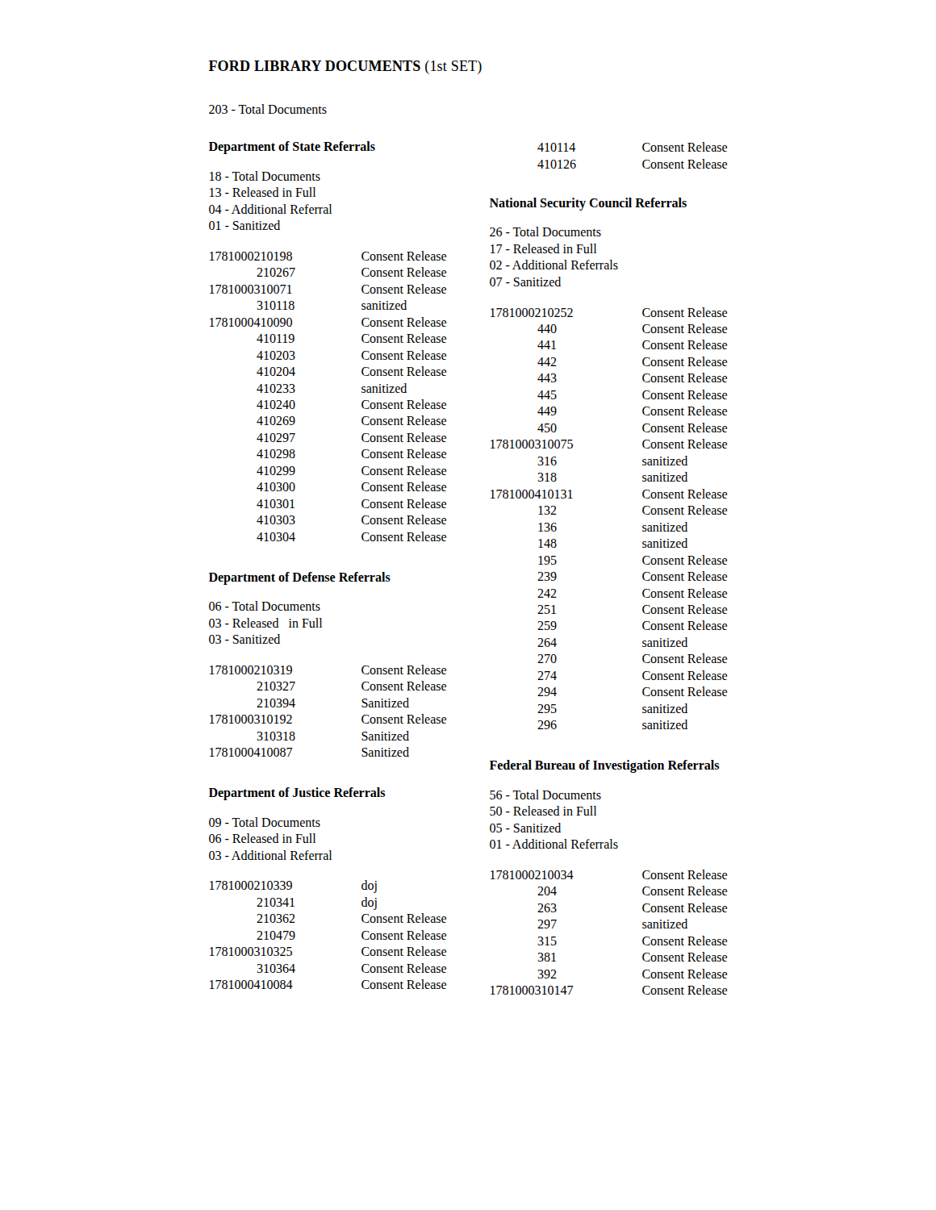FORD LIBRARY DOCUMENTS (1st SET)
203 - Total Documents
Department of State Referrals
18 - Total Documents
13 - Released in Full
04 - Additional Referral
01 - Sanitized
| 1781000210198 | Consent Release |
| 210267 | Consent Release |
| 1781000310071 | Consent Release |
| 310118 | sanitized |
| 1781000410090 | Consent Release |
| 410119 | Consent Release |
| 410203 | Consent Release |
| 410204 | Consent Release |
| 410233 | sanitized |
| 410240 | Consent Release |
| 410269 | Consent Release |
| 410297 | Consent Release |
| 410298 | Consent Release |
| 410299 | Consent Release |
| 410300 | Consent Release |
| 410301 | Consent Release |
| 410303 | Consent Release |
| 410304 | Consent Release |
Department of Defense Referrals
06 - Total Documents
03 - Released in Full
03 - Sanitized
| 1781000210319 | Consent Release |
| 210327 | Consent Release |
| 210394 | Sanitized |
| 1781000310192 | Consent Release |
| 310318 | Sanitized |
| 1781000410087 | Sanitized |
Department of Justice Referrals
09 - Total Documents
06 - Released in Full
03 - Additional Referral
| 1781000210339 | doj |
| 210341 | doj |
| 210362 | Consent Release |
| 210479 | Consent Release |
| 1781000310325 | Consent Release |
| 310364 | Consent Release |
| 1781000410084 | Consent Release |
| 410114 | Consent Release |
| 410126 | Consent Release |
National Security Council Referrals
26 - Total Documents
17 - Released in Full
02 - Additional Referrals
07 - Sanitized
| 1781000210252 | Consent Release |
| 440 | Consent Release |
| 441 | Consent Release |
| 442 | Consent Release |
| 443 | Consent Release |
| 445 | Consent Release |
| 449 | Consent Release |
| 450 | Consent Release |
| 1781000310075 | Consent Release |
| 316 | sanitized |
| 318 | sanitized |
| 1781000410131 | Consent Release |
| 132 | Consent Release |
| 136 | sanitized |
| 148 | sanitized |
| 195 | Consent Release |
| 239 | Consent Release |
| 242 | Consent Release |
| 251 | Consent Release |
| 259 | Consent Release |
| 264 | sanitized |
| 270 | Consent Release |
| 274 | Consent Release |
| 294 | Consent Release |
| 295 | sanitized |
| 296 | sanitized |
Federal Bureau of Investigation Referrals
56 - Total Documents
50 - Released in Full
05 - Sanitized
01 - Additional Referrals
| 1781000210034 | Consent Release |
| 204 | Consent Release |
| 263 | Consent Release |
| 297 | sanitized |
| 315 | Consent Release |
| 381 | Consent Release |
| 392 | Consent Release |
| 1781000310147 | Consent Release |